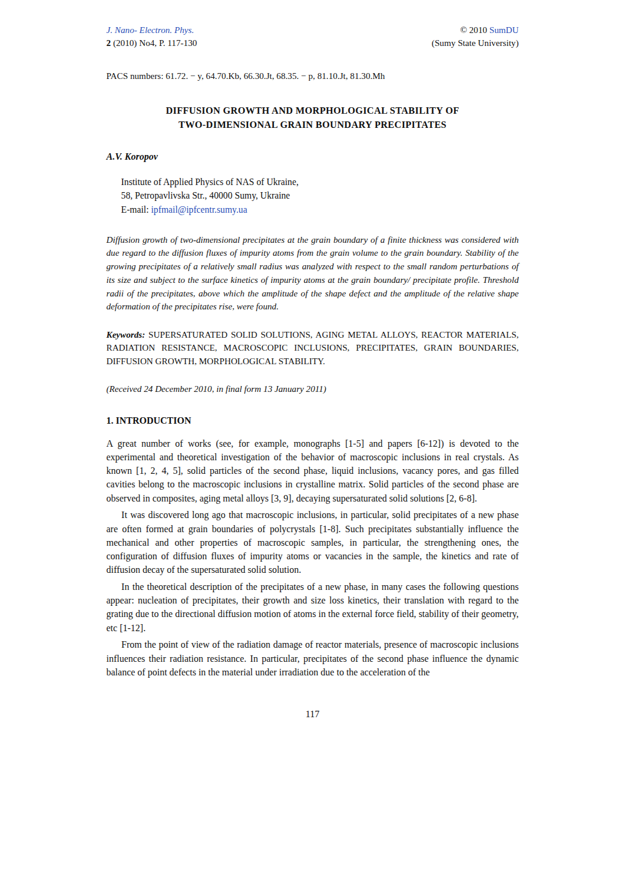J. Nano- Electron. Phys.
2 (2010) No4, P. 117-130
© 2010 SumDU
(Sumy State University)
PACS numbers: 61.72. − y, 64.70.Kb, 66.30.Jt, 68.35. − p, 81.10.Jt, 81.30.Mh
Diffusion Growth and Morphological Stability of
Two-Dimensional Grain Boundary Precipitates
A.V. Koropov
Institute of Applied Physics of NAS of Ukraine,
58, Petropavlivska Str., 40000 Sumy, Ukraine
E-mail: ipfmail@ipfcentr.sumy.ua
Diffusion growth of two-dimensional precipitates at the grain boundary of a finite thickness was considered with due regard to the diffusion fluxes of impurity atoms from the grain volume to the grain boundary. Stability of the growing precipitates of a relatively small radius was analyzed with respect to the small random perturbations of its size and subject to the surface kinetics of impurity atoms at the grain boundary/ precipitate profile. Threshold radii of the precipitates, above which the amplitude of the shape defect and the amplitude of the relative shape deformation of the precipitates rise, were found.
Keywords: SUPERSATURATED SOLID SOLUTIONS, AGING METAL ALLOYS, REACTOR MATERIALS, RADIATION RESISTANCE, MACROSCOPIC INCLUSIONS, PRECIPITATES, GRAIN BOUNDARIES, DIFFUSION GROWTH, MORPHOLOGICAL STABILITY.
(Received 24 December 2010, in final form 13 January 2011)
1. Introduction
A great number of works (see, for example, monographs [1-5] and papers [6-12]) is devoted to the experimental and theoretical investigation of the behavior of macroscopic inclusions in real crystals. As known [1, 2, 4, 5], solid particles of the second phase, liquid inclusions, vacancy pores, and gas filled cavities belong to the macroscopic inclusions in crystalline matrix. Solid particles of the second phase are observed in composites, aging metal alloys [3, 9], decaying supersaturated solid solutions [2, 6-8].
It was discovered long ago that macroscopic inclusions, in particular, solid precipitates of a new phase are often formed at grain boundaries of polycrystals [1-8]. Such precipitates substantially influence the mechanical and other properties of macroscopic samples, in particular, the strengthening ones, the configuration of diffusion fluxes of impurity atoms or vacancies in the sample, the kinetics and rate of diffusion decay of the supersaturated solid solution.
In the theoretical description of the precipitates of a new phase, in many cases the following questions appear: nucleation of precipitates, their growth and size loss kinetics, their translation with regard to the grating due to the directional diffusion motion of atoms in the external force field, stability of their geometry, etc [1-12].
From the point of view of the radiation damage of reactor materials, presence of macroscopic inclusions influences their radiation resistance. In particular, precipitates of the second phase influence the dynamic balance of point defects in the material under irradiation due to the acceleration of the
117